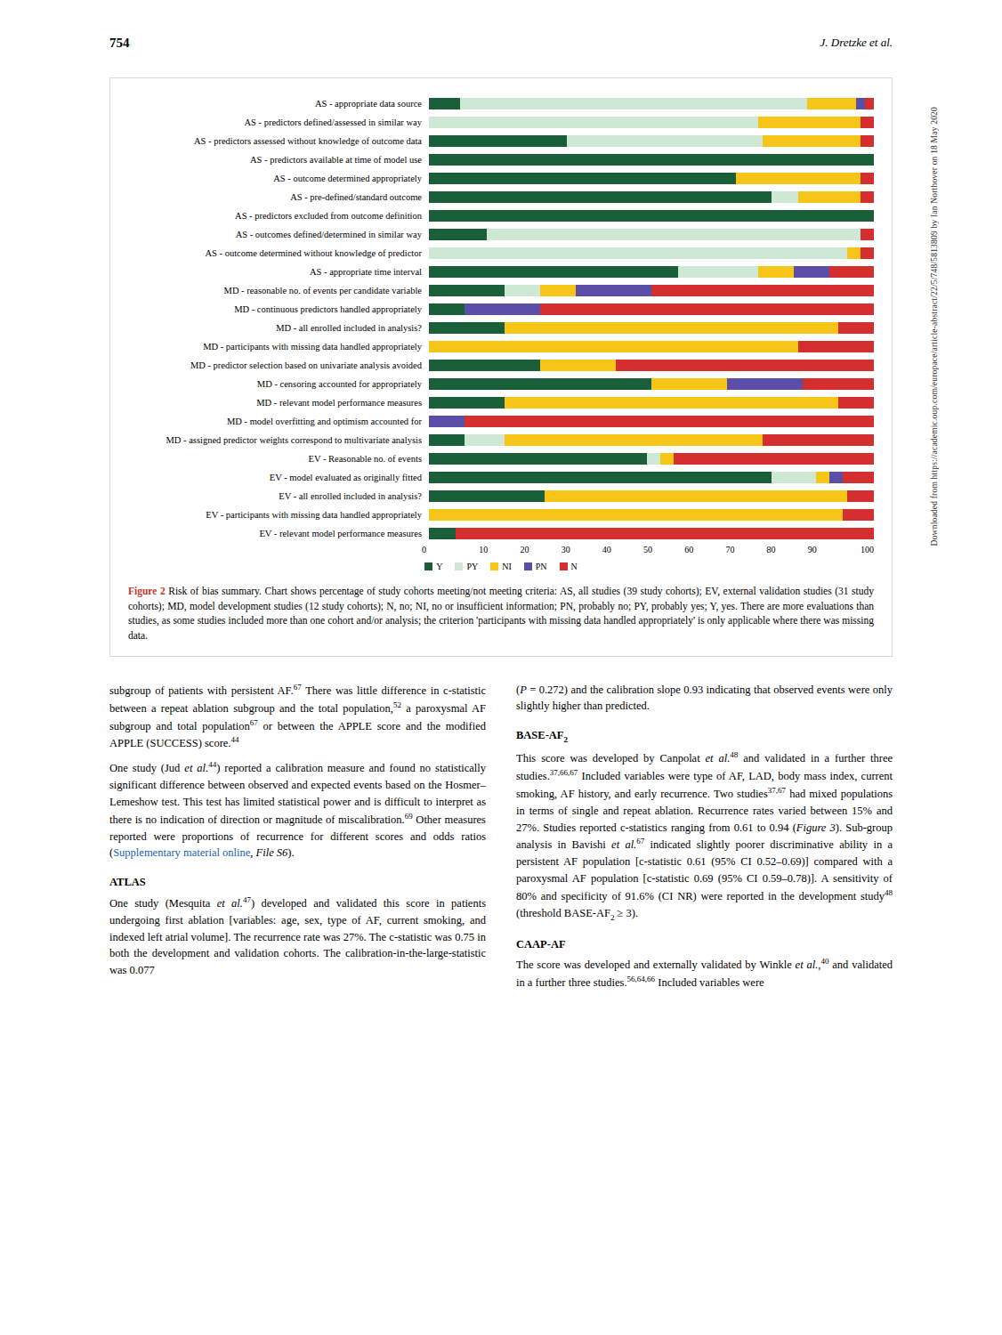Downloaded from https://academic.oup.com/europace/article-abstract/22/5/748/5813809 by Ian Northover on 18 May 2020
754
J. Dretzke et al.
AS - appropriate data source
AS - predictors defined/assessed in similar way
AS - predictors assessed without knowledge of outcome data
AS - predictors available at time of model use
AS - outcome determined appropriately
AS - pre-defined/standard outcome
AS - predictors excluded from outcome definition
AS - outcomes defined/determined in similar way
AS - outcome determined without knowledge of predictor
AS - appropriate time interval
MD - reasonable no. of events per candidate variable
MD - continuous predictors handled appropriately
MD - all enrolled included in analysis?
MD - participants with missing data handled appropriately
MD - predictor selection based on univariate analysis avoided
MD - censoring accounted for appropriately
MD - relevant model performance measures
MD - model overfitting and optimism accounted for
MD - assigned predictor weights correspond to multivariate analysis
EV - Reasonable no. of events
EV - model evaluated as originally fitted
EV - all enrolled included in analysis?
EV - participants with missing data handled appropriately
EV - relevant model performance measures
0102030405060708090100
Y
PY
NI
PN
N
Figure 2 Risk of bias summary. Chart shows percentage of study cohorts meeting/not meeting criteria: AS, all studies (39 study cohorts); EV, external validation studies (31 study cohorts); MD, model development studies (12 study cohorts); N, no; NI, no or insufficient information; PN, probably no; PY, probably yes; Y, yes. There are more evaluations than studies, as some studies included more than one cohort and/or analysis; the criterion 'participants with missing data handled appropriately' is only applicable where there was missing data.
subgroup of patients with persistent AF.67 There was little difference in c-statistic between a repeat ablation subgroup and the total population,52 a paroxysmal AF subgroup and total population67 or between the APPLE score and the modified APPLE (SUCCESS) score.44
One study (Jud et al.44) reported a calibration measure and found no statistically significant difference between observed and expected events based on the Hosmer–Lemeshow test. This test has limited statistical power and is difficult to interpret as there is no indication of direction or magnitude of miscalibration.69 Other measures reported were proportions of recurrence for different scores and odds ratios (Supplementary material online, File S6).
ATLAS
One study (Mesquita et al.47) developed and validated this score in patients undergoing first ablation [variables: age, sex, type of AF, current smoking, and indexed left atrial volume]. The recurrence rate was 27%. The c-statistic was 0.75 in both the development and validation cohorts. The calibration-in-the-large-statistic was 0.077
(P = 0.272) and the calibration slope 0.93 indicating that observed events were only slightly higher than predicted.
BASE-AF2
This score was developed by Canpolat et al.48 and validated in a further three studies.37,66,67 Included variables were type of AF, LAD, body mass index, current smoking, AF history, and early recurrence. Two studies37,67 had mixed populations in terms of single and repeat ablation. Recurrence rates varied between 15% and 27%. Studies reported c-statistics ranging from 0.61 to 0.94 (Figure 3). Sub-group analysis in Bavishi et al.67 indicated slightly poorer discriminative ability in a persistent AF population [c-statistic 0.61 (95% CI 0.52–0.69)] compared with a paroxysmal AF population [c-statistic 0.69 (95% CI 0.59–0.78)]. A sensitivity of 80% and specificity of 91.6% (CI NR) were reported in the development study48 (threshold BASE-AF2 ≥ 3).
CAAP-AF
The score was developed and externally validated by Winkle et al.,40 and validated in a further three studies.56,64,66 Included variables were